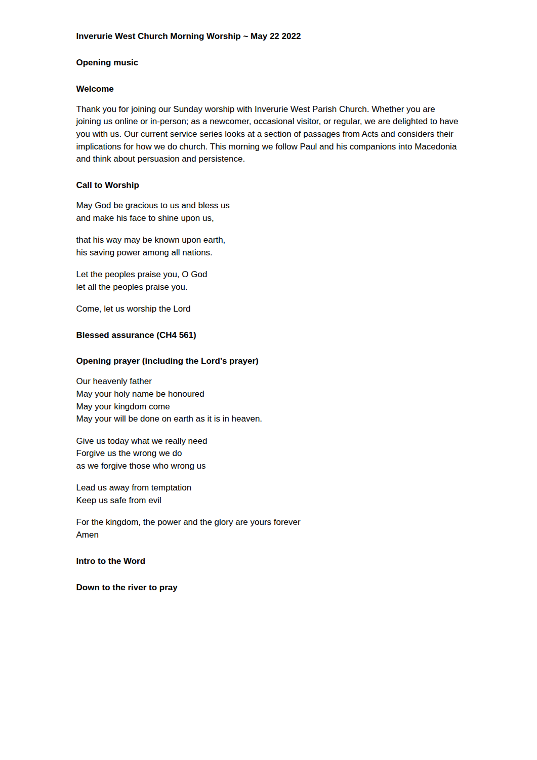Inverurie West Church Morning Worship ~ May 22 2022
Opening music
Welcome
Thank you for joining our Sunday worship with Inverurie West Parish Church. Whether you are joining us online or in-person; as a newcomer, occasional visitor, or regular, we are delighted to have you with us. Our current service series looks at a section of passages from Acts and considers their implications for how we do church. This morning we follow Paul and his companions into Macedonia and think about persuasion and persistence.
Call to Worship
May God be gracious to us and bless us
and make his face to shine upon us,
that his way may be known upon earth,
his saving power among all nations.
Let the peoples praise you, O God
let all the peoples praise you.
Come, let us worship the Lord
Blessed assurance (CH4 561)
Opening prayer (including the Lord’s prayer)
Our heavenly father
May your holy name be honoured
May your kingdom come
May your will be done on earth as it is in heaven.
Give us today what we really need
Forgive us the wrong we do
as we forgive those who wrong us
Lead us away from temptation
Keep us safe from evil
For the kingdom, the power and the glory are yours forever
Amen
Intro to the Word
Down to the river to pray